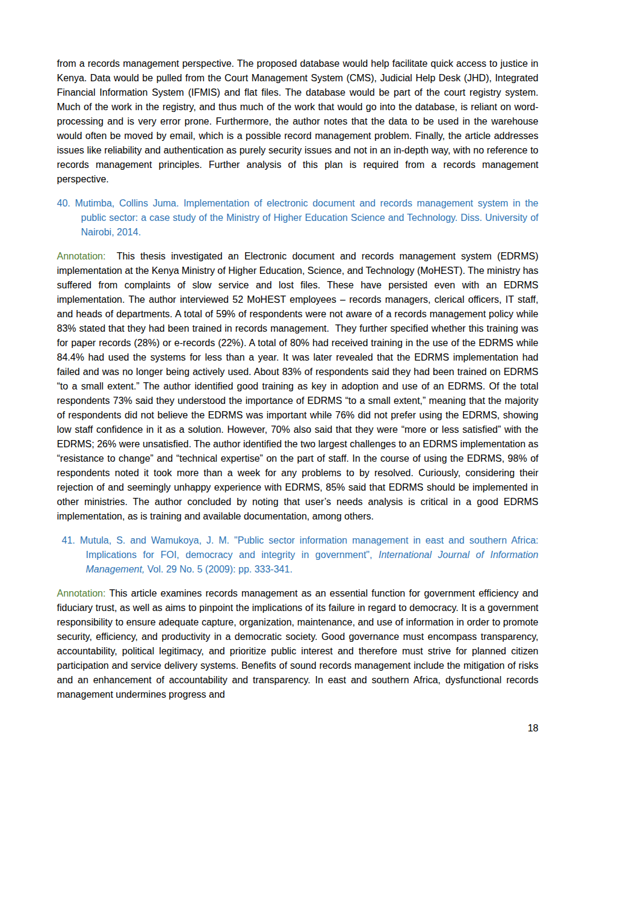from a records management perspective. The proposed database would help facilitate quick access to justice in Kenya. Data would be pulled from the Court Management System (CMS), Judicial Help Desk (JHD), Integrated Financial Information System (IFMIS) and flat files. The database would be part of the court registry system. Much of the work in the registry, and thus much of the work that would go into the database, is reliant on word-processing and is very error prone. Furthermore, the author notes that the data to be used in the warehouse would often be moved by email, which is a possible record management problem. Finally, the article addresses issues like reliability and authentication as purely security issues and not in an in-depth way, with no reference to records management principles. Further analysis of this plan is required from a records management perspective.
40. Mutimba, Collins Juma. Implementation of electronic document and records management system in the public sector: a case study of the Ministry of Higher Education Science and Technology. Diss. University of Nairobi, 2014.
Annotation: This thesis investigated an Electronic document and records management system (EDRMS) implementation at the Kenya Ministry of Higher Education, Science, and Technology (MoHEST). The ministry has suffered from complaints of slow service and lost files. These have persisted even with an EDRMS implementation. The author interviewed 52 MoHEST employees – records managers, clerical officers, IT staff, and heads of departments. A total of 59% of respondents were not aware of a records management policy while 83% stated that they had been trained in records management. They further specified whether this training was for paper records (28%) or e-records (22%). A total of 80% had received training in the use of the EDRMS while 84.4% had used the systems for less than a year. It was later revealed that the EDRMS implementation had failed and was no longer being actively used. About 83% of respondents said they had been trained on EDRMS “to a small extent.” The author identified good training as key in adoption and use of an EDRMS. Of the total respondents 73% said they understood the importance of EDRMS “to a small extent,” meaning that the majority of respondents did not believe the EDRMS was important while 76% did not prefer using the EDRMS, showing low staff confidence in it as a solution. However, 70% also said that they were “more or less satisfied” with the EDRMS; 26% were unsatisfied. The author identified the two largest challenges to an EDRMS implementation as “resistance to change” and “technical expertise” on the part of staff. In the course of using the EDRMS, 98% of respondents noted it took more than a week for any problems to by resolved. Curiously, considering their rejection of and seemingly unhappy experience with EDRMS, 85% said that EDRMS should be implemented in other ministries. The author concluded by noting that user’s needs analysis is critical in a good EDRMS implementation, as is training and available documentation, among others.
41. Mutula, S. and Wamukoya, J. M. "Public sector information management in east and southern Africa: Implications for FOI, democracy and integrity in government", International Journal of Information Management, Vol. 29 No. 5 (2009): pp. 333-341.
Annotation: This article examines records management as an essential function for government efficiency and fiduciary trust, as well as aims to pinpoint the implications of its failure in regard to democracy. It is a government responsibility to ensure adequate capture, organization, maintenance, and use of information in order to promote security, efficiency, and productivity in a democratic society. Good governance must encompass transparency, accountability, political legitimacy, and prioritize public interest and therefore must strive for planned citizen participation and service delivery systems. Benefits of sound records management include the mitigation of risks and an enhancement of accountability and transparency. In east and southern Africa, dysfunctional records management undermines progress and
18